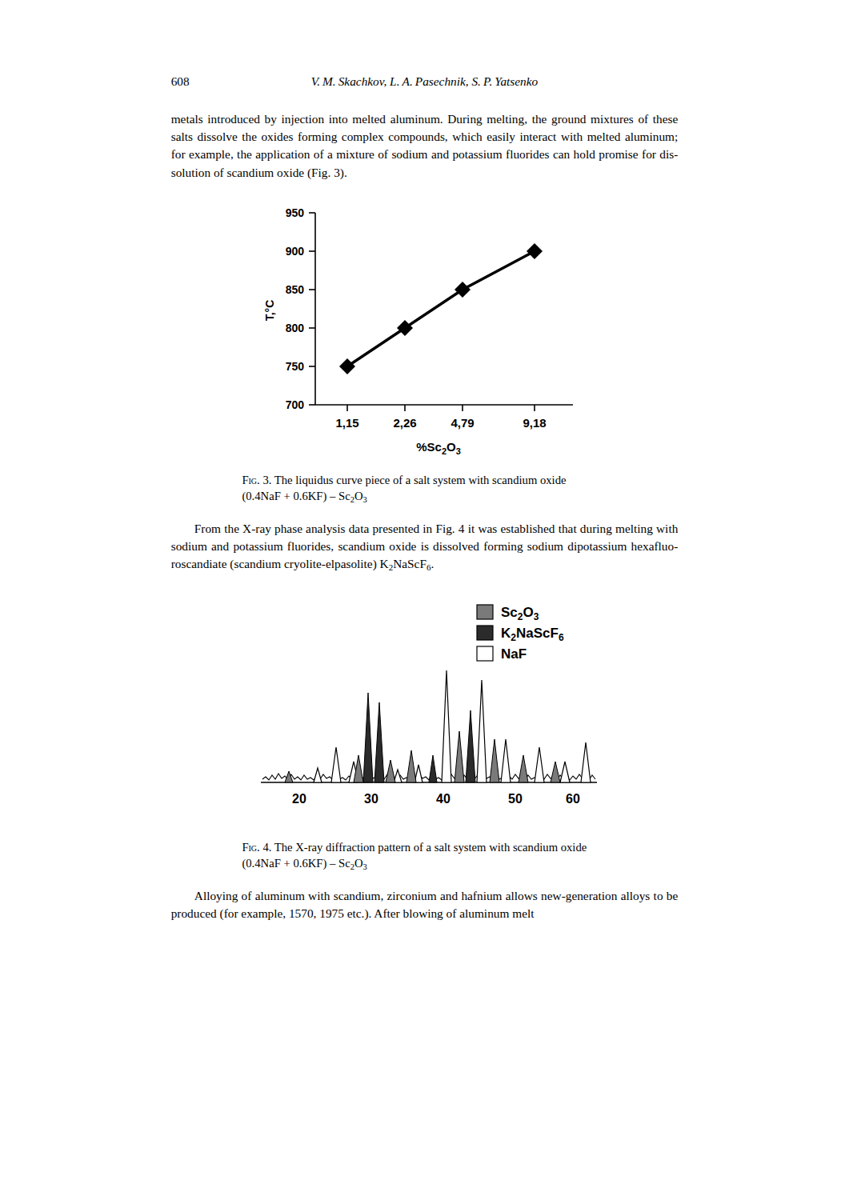608
V. M. Skachkov, L. A. Pasechnik, S. P. Yatsenko
metals introduced by injection into melted aluminum. During melting, the ground mixtures of these salts dissolve the oxides forming complex compounds, which easily interact with melted aluminum; for example, the application of a mixture of sodium and potassium fluorides can hold promise for dissolution of scandium oxide (Fig. 3).
950 900 850 800 750 700 T,°C 1,15 2,26 4,79 9,18 %Sc2O3
Fig. 3. The liquidus curve piece of a salt system with scandium oxide (0.4NaF + 0.6KF) – Sc2O3
From the X-ray phase analysis data presented in Fig. 4 it was established that during melting with sodium and potassium fluorides, scandium oxide is dissolved forming sodium dipotassium hexafluoroscandiate (scandium cryolite-elpasolite) K2NaScF6.
Sc2O3 K2NaScF6 NaF 20 30 40 50 60
Fig. 4. The X-ray diffraction pattern of a salt system with scandium oxide (0.4NaF + 0.6KF) – Sc2O3
Alloying of aluminum with scandium, zirconium and hafnium allows new-generation alloys to be produced (for example, 1570, 1975 etc.). After blowing of aluminum melt